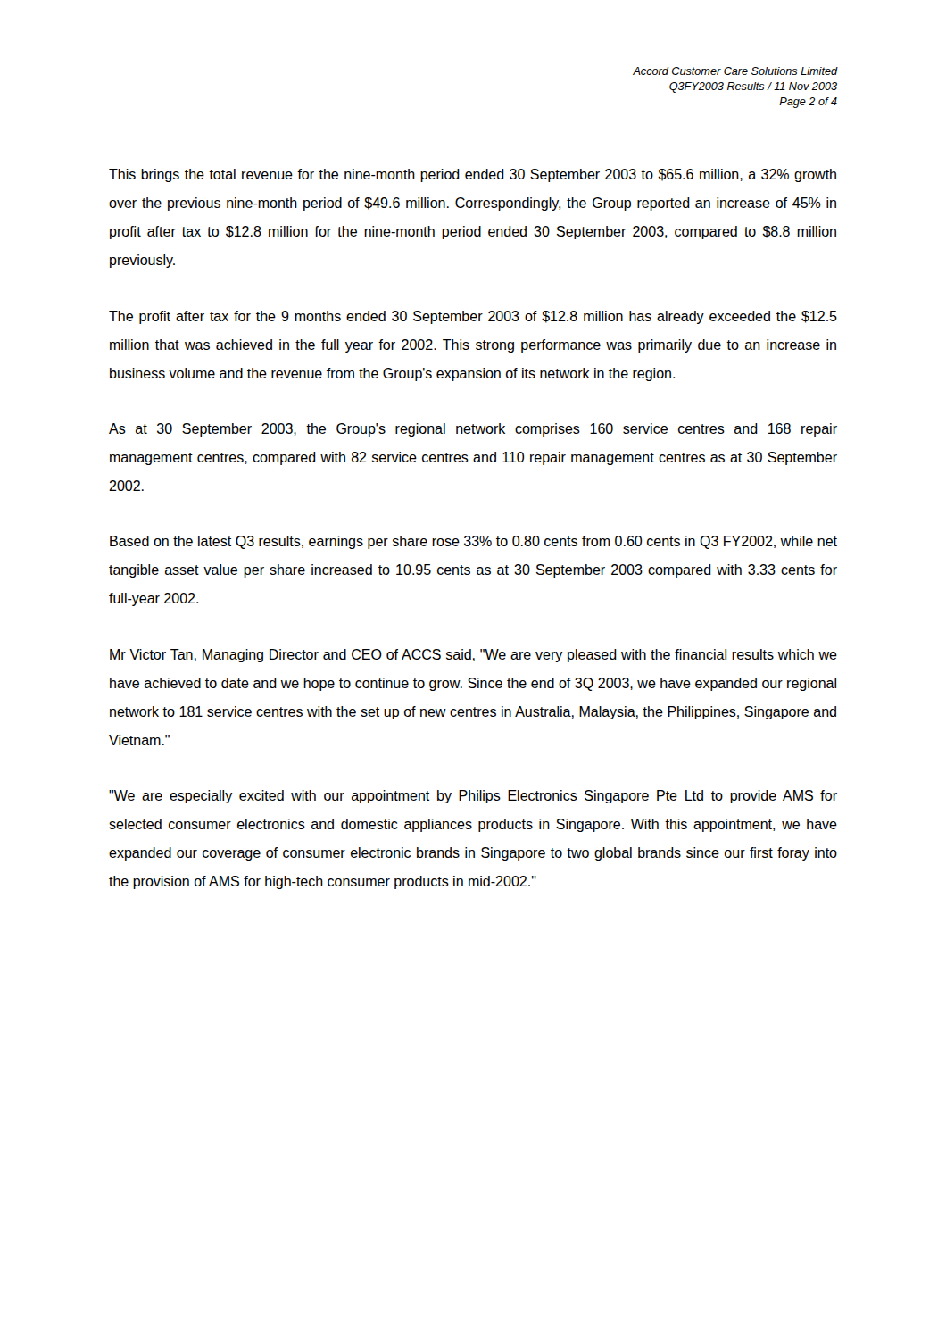Accord Customer Care Solutions Limited Q3FY2003 Results / 11 Nov 2003 Page 2 of 4
This brings the total revenue for the nine-month period ended 30 September 2003 to $65.6 million, a 32% growth over the previous nine-month period of $49.6 million. Correspondingly, the Group reported an increase of 45% in profit after tax to $12.8 million for the nine-month period ended 30 September 2003, compared to $8.8 million previously.
The profit after tax for the 9 months ended 30 September 2003 of $12.8 million has already exceeded the $12.5 million that was achieved in the full year for 2002. This strong performance was primarily due to an increase in business volume and the revenue from the Group's expansion of its network in the region.
As at 30 September 2003, the Group's regional network comprises 160 service centres and 168 repair management centres, compared with 82 service centres and 110 repair management centres as at 30 September 2002.
Based on the latest Q3 results, earnings per share rose 33% to 0.80 cents from 0.60 cents in Q3 FY2002, while net tangible asset value per share increased to 10.95 cents as at 30 September 2003 compared with 3.33 cents for full-year 2002.
Mr Victor Tan, Managing Director and CEO of ACCS said, "We are very pleased with the financial results which we have achieved to date and we hope to continue to grow. Since the end of 3Q 2003, we have expanded our regional network to 181 service centres with the set up of new centres in Australia, Malaysia, the Philippines, Singapore and Vietnam."
"We are especially excited with our appointment by Philips Electronics Singapore Pte Ltd to provide AMS for selected consumer electronics and domestic appliances products in Singapore. With this appointment, we have expanded our coverage of consumer electronic brands in Singapore to two global brands since our first foray into the provision of AMS for high-tech consumer products in mid-2002."